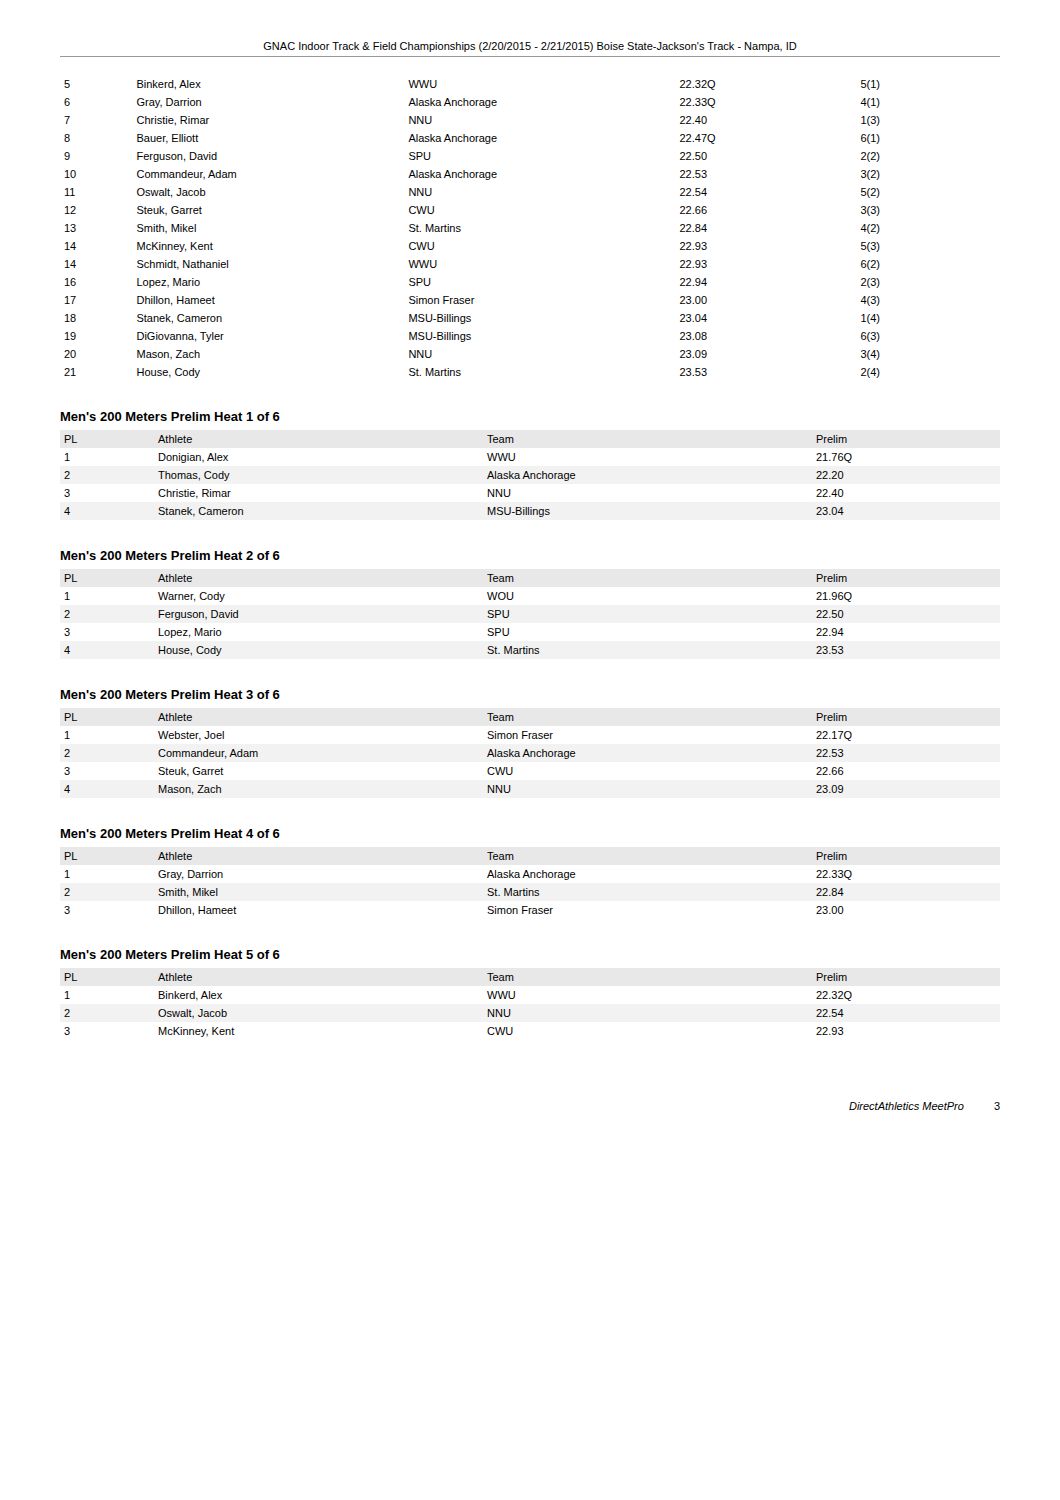GNAC Indoor Track & Field Championships (2/20/2015 - 2/21/2015) Boise State-Jackson's Track - Nampa, ID
| 5 | Binkerd, Alex | WWU | 22.32Q | 5(1) |
| 6 | Gray, Darrion | Alaska Anchorage | 22.33Q | 4(1) |
| 7 | Christie, Rimar | NNU | 22.40 | 1(3) |
| 8 | Bauer, Elliott | Alaska Anchorage | 22.47Q | 6(1) |
| 9 | Ferguson, David | SPU | 22.50 | 2(2) |
| 10 | Commandeur, Adam | Alaska Anchorage | 22.53 | 3(2) |
| 11 | Oswalt, Jacob | NNU | 22.54 | 5(2) |
| 12 | Steuk, Garret | CWU | 22.66 | 3(3) |
| 13 | Smith, Mikel | St. Martins | 22.84 | 4(2) |
| 14 | McKinney, Kent | CWU | 22.93 | 5(3) |
| 14 | Schmidt, Nathaniel | WWU | 22.93 | 6(2) |
| 16 | Lopez, Mario | SPU | 22.94 | 2(3) |
| 17 | Dhillon, Hameet | Simon Fraser | 23.00 | 4(3) |
| 18 | Stanek, Cameron | MSU-Billings | 23.04 | 1(4) |
| 19 | DiGiovanna, Tyler | MSU-Billings | 23.08 | 6(3) |
| 20 | Mason, Zach | NNU | 23.09 | 3(4) |
| 21 | House, Cody | St. Martins | 23.53 | 2(4) |
Men's 200 Meters Prelim Heat 1 of 6
| PL | Athlete | Team | Prelim |
| --- | --- | --- | --- |
| 1 | Donigian, Alex | WWU | 21.76Q |
| 2 | Thomas, Cody | Alaska Anchorage | 22.20 |
| 3 | Christie, Rimar | NNU | 22.40 |
| 4 | Stanek, Cameron | MSU-Billings | 23.04 |
Men's 200 Meters Prelim Heat 2 of 6
| PL | Athlete | Team | Prelim |
| --- | --- | --- | --- |
| 1 | Warner, Cody | WOU | 21.96Q |
| 2 | Ferguson, David | SPU | 22.50 |
| 3 | Lopez, Mario | SPU | 22.94 |
| 4 | House, Cody | St. Martins | 23.53 |
Men's 200 Meters Prelim Heat 3 of 6
| PL | Athlete | Team | Prelim |
| --- | --- | --- | --- |
| 1 | Webster, Joel | Simon Fraser | 22.17Q |
| 2 | Commandeur, Adam | Alaska Anchorage | 22.53 |
| 3 | Steuk, Garret | CWU | 22.66 |
| 4 | Mason, Zach | NNU | 23.09 |
Men's 200 Meters Prelim Heat 4 of 6
| PL | Athlete | Team | Prelim |
| --- | --- | --- | --- |
| 1 | Gray, Darrion | Alaska Anchorage | 22.33Q |
| 2 | Smith, Mikel | St. Martins | 22.84 |
| 3 | Dhillon, Hameet | Simon Fraser | 23.00 |
Men's 200 Meters Prelim Heat 5 of 6
| PL | Athlete | Team | Prelim |
| --- | --- | --- | --- |
| 1 | Binkerd, Alex | WWU | 22.32Q |
| 2 | Oswalt, Jacob | NNU | 22.54 |
| 3 | McKinney, Kent | CWU | 22.93 |
DirectAthletics MeetPro3